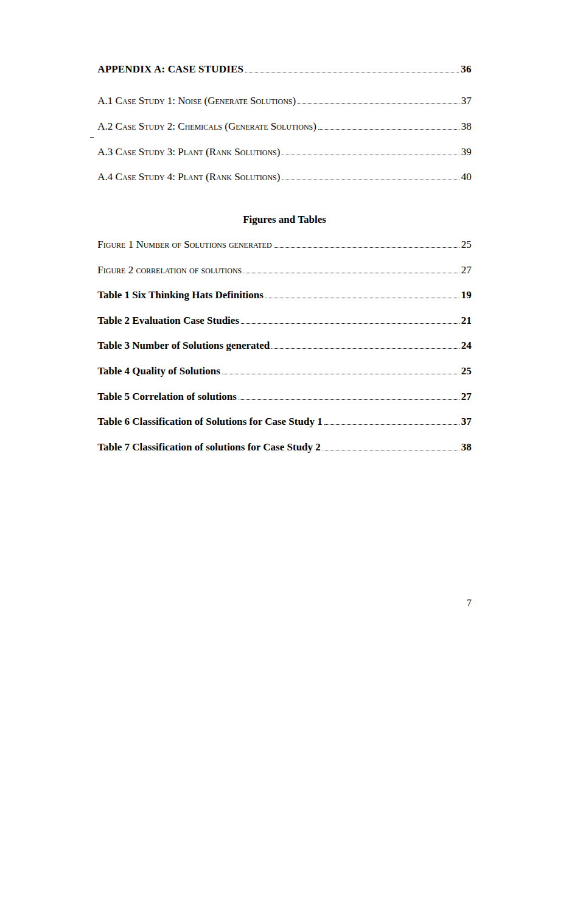APPENDIX A: CASE STUDIES 36
A.1 Case Study 1: Noise (Generate Solutions) 37
A.2 Case Study 2: Chemicals (Generate Solutions) 38
A.3 Case Study 3: Plant (Rank Solutions) 39
A.4 Case Study 4: Plant (Rank Solutions) 40
Figures and Tables
Figure 1 Number of Solutions generated 25
Figure 2 correlation of solutions 27
Table 1 Six Thinking Hats Definitions 19
Table 2 Evaluation Case Studies 21
Table 3 Number of Solutions generated 24
Table 4 Quality of Solutions 25
Table 5 Correlation of solutions 27
Table 6 Classification of Solutions for Case Study 1 37
Table 7 Classification of solutions for Case Study 2 38
7